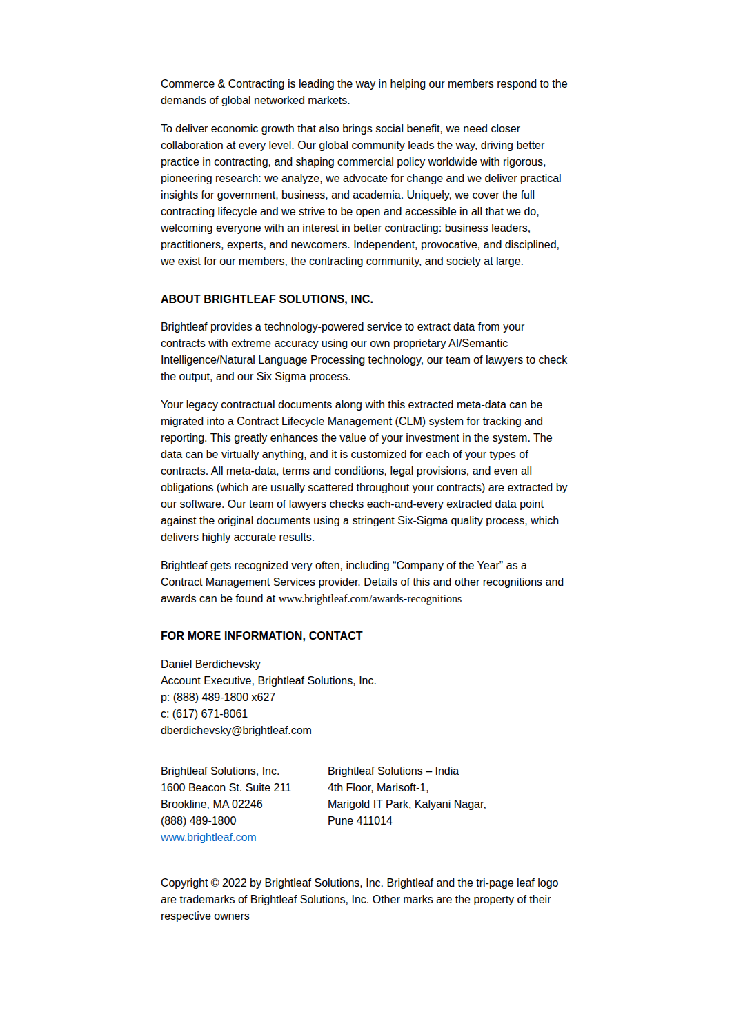Commerce & Contracting is leading the way in helping our members respond to the demands of global networked markets.
To deliver economic growth that also brings social benefit, we need closer collaboration at every level. Our global community leads the way, driving better practice in contracting, and shaping commercial policy worldwide with rigorous, pioneering research: we analyze, we advocate for change and we deliver practical insights for government, business, and academia. Uniquely, we cover the full contracting lifecycle and we strive to be open and accessible in all that we do, welcoming everyone with an interest in better contracting: business leaders, practitioners, experts, and newcomers. Independent, provocative, and disciplined, we exist for our members, the contracting community, and society at large.
ABOUT BRIGHTLEAF SOLUTIONS, INC.
Brightleaf provides a technology-powered service to extract data from your contracts with extreme accuracy using our own proprietary AI/Semantic Intelligence/Natural Language Processing technology, our team of lawyers to check the output, and our Six Sigma process.
Your legacy contractual documents along with this extracted meta-data can be migrated into a Contract Lifecycle Management (CLM) system for tracking and reporting. This greatly enhances the value of your investment in the system. The data can be virtually anything, and it is customized for each of your types of contracts. All meta-data, terms and conditions, legal provisions, and even all obligations (which are usually scattered throughout your contracts) are extracted by our software. Our team of lawyers checks each-and-every extracted data point against the original documents using a stringent Six-Sigma quality process, which delivers highly accurate results.
Brightleaf gets recognized very often, including “Company of the Year” as a Contract Management Services provider. Details of this and other recognitions and awards can be found at www.brightleaf.com/awards-recognitions
FOR MORE INFORMATION, CONTACT
Daniel Berdichevsky
Account Executive, Brightleaf Solutions, Inc.
p: (888) 489-1800 x627
c: (617) 671-8061
dberdichevsky@brightleaf.com
| Brightleaf Solutions, Inc. | Brightleaf Solutions – India |
| 1600 Beacon St. Suite 211 | 4th Floor, Marisoft-1, |
| Brookline, MA 02246 | Marigold IT Park, Kalyani Nagar, |
| (888) 489-1800 | Pune 411014 |
| www.brightleaf.com | |
Copyright © 2022 by Brightleaf Solutions, Inc. Brightleaf and the tri-page leaf logo are trademarks of Brightleaf Solutions, Inc. Other marks are the property of their respective owners